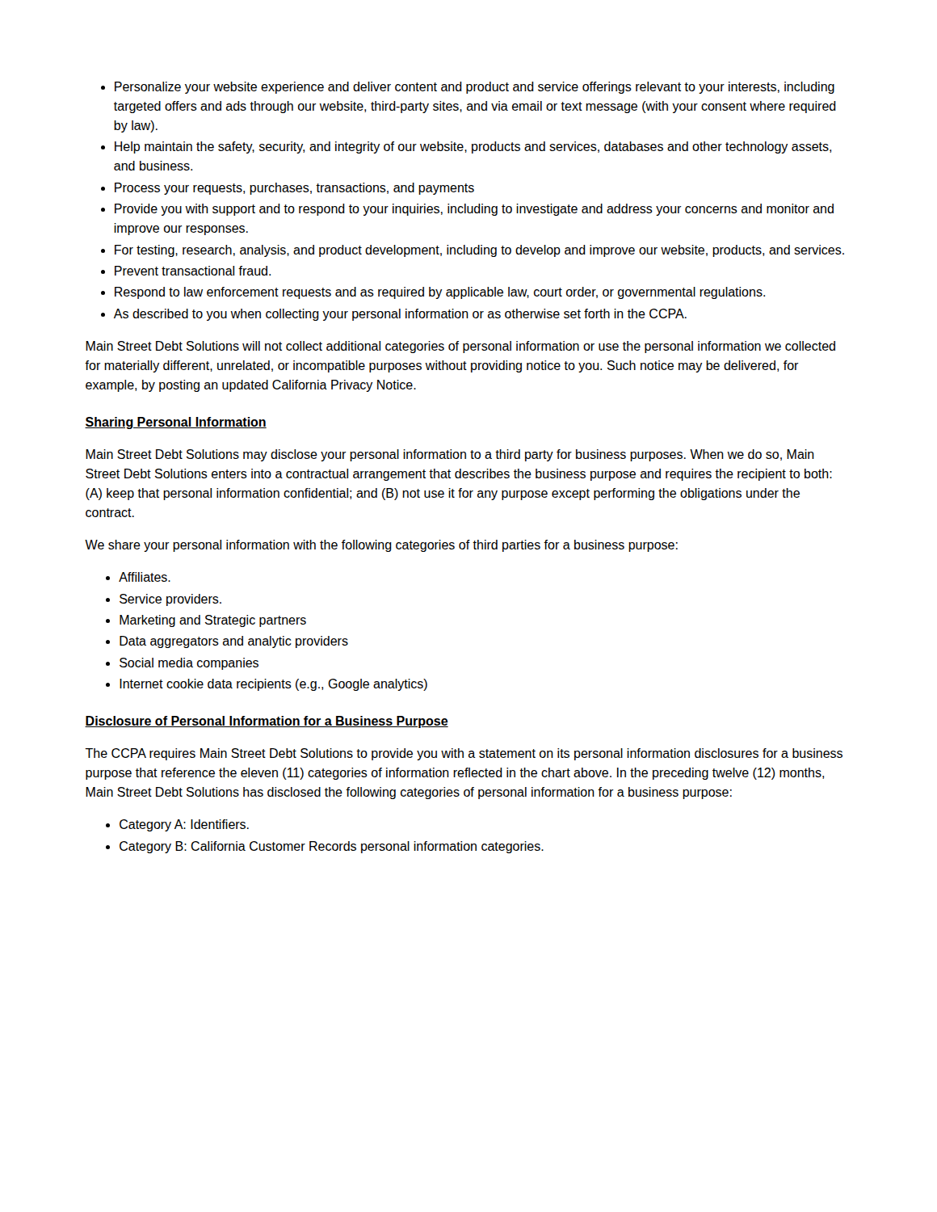Personalize your website experience and deliver content and product and service offerings relevant to your interests, including targeted offers and ads through our website, third-party sites, and via email or text message (with your consent where required by law).
Help maintain the safety, security, and integrity of our website, products and services, databases and other technology assets, and business.
Process your requests, purchases, transactions, and payments
Provide you with support and to respond to your inquiries, including to investigate and address your concerns and monitor and improve our responses.
For testing, research, analysis, and product development, including to develop and improve our website, products, and services.
Prevent transactional fraud.
Respond to law enforcement requests and as required by applicable law, court order, or governmental regulations.
As described to you when collecting your personal information or as otherwise set forth in the CCPA.
Main Street Debt Solutions will not collect additional categories of personal information or use the personal information we collected for materially different, unrelated, or incompatible purposes without providing notice to you. Such notice may be delivered, for example, by posting an updated California Privacy Notice.
Sharing Personal Information
Main Street Debt Solutions may disclose your personal information to a third party for business purposes. When we do so, Main Street Debt Solutions enters into a contractual arrangement that describes the business purpose and requires the recipient to both: (A) keep that personal information confidential; and (B) not use it for any purpose except performing the obligations under the contract.
We share your personal information with the following categories of third parties for a business purpose:
Affiliates.
Service providers.
Marketing and Strategic partners
Data aggregators and analytic providers
Social media companies
Internet cookie data recipients (e.g., Google analytics)
Disclosure of Personal Information for a Business Purpose
The CCPA requires Main Street Debt Solutions to provide you with a statement on its personal information disclosures for a business purpose that reference the eleven (11) categories of information reflected in the chart above. In the preceding twelve (12) months, Main Street Debt Solutions has disclosed the following categories of personal information for a business purpose:
Category A: Identifiers.
Category B: California Customer Records personal information categories.